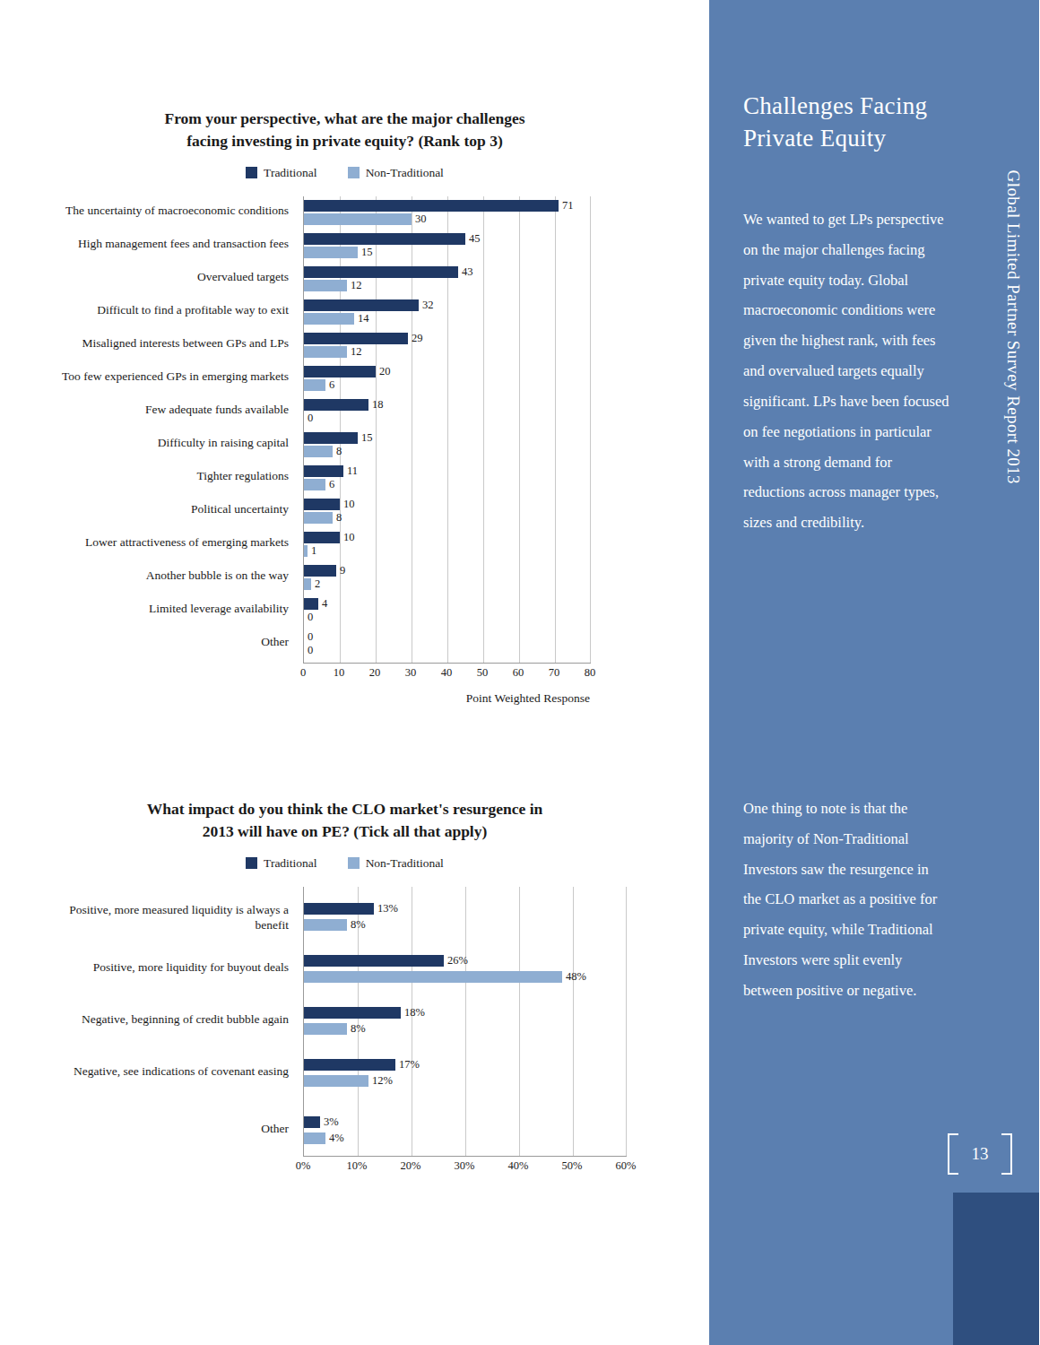From your perspective, what are the major challenges
facing investing in private equity? (Rank top 3)
Traditional Non-Traditional
The uncertainty of macroeconomic conditions
High management fees and transaction fees
Overvalued targets
Difficult to find a profitable way to exit
Misaligned interests between GPs and LPs
Too few experienced GPs in emerging markets
Few adequate funds available
Difficulty in raising capital
Tighter regulations
Political uncertainty
Lower attractiveness of emerging markets
Another bubble is on the way
Limited leverage availability
Other
71
30
45
15
43
12
32
14
29
12
20
6
18
0
15
8
11
6
10
8
10
1
9
2
4
0
0
0
0 10 20 30 40 50 60 70 80
Point Weighted Response
What impact do you think the CLO market's resurgence in
2013 will have on PE? (Tick all that apply)
Traditional Non-Traditional
Positive, more measured liquidity is always a
benefit
Positive, more liquidity for buyout deals
Negative, beginning of credit bubble again
Negative, see indications of covenant easing
Other
13%
8%
26%
48%
18%
8%
17%
12%
3%
4%
0% 10% 20% 30% 40% 50% 60%
Challenges Facing
Private Equity
We wanted to get LPs perspective on the major challenges facing private equity today. Global macroeconomic conditions were given the highest rank, with fees and overvalued targets equally significant. LPs have been focused on fee negotiations in particular with a strong demand for reductions across manager types, sizes and credibility.
One thing to note is that the majority of Non-Traditional Investors saw the resurgence in the CLO market as a positive for private equity, while Traditional Investors were split evenly between positive or negative.
Global Limited Partner Survey Report 2013
13